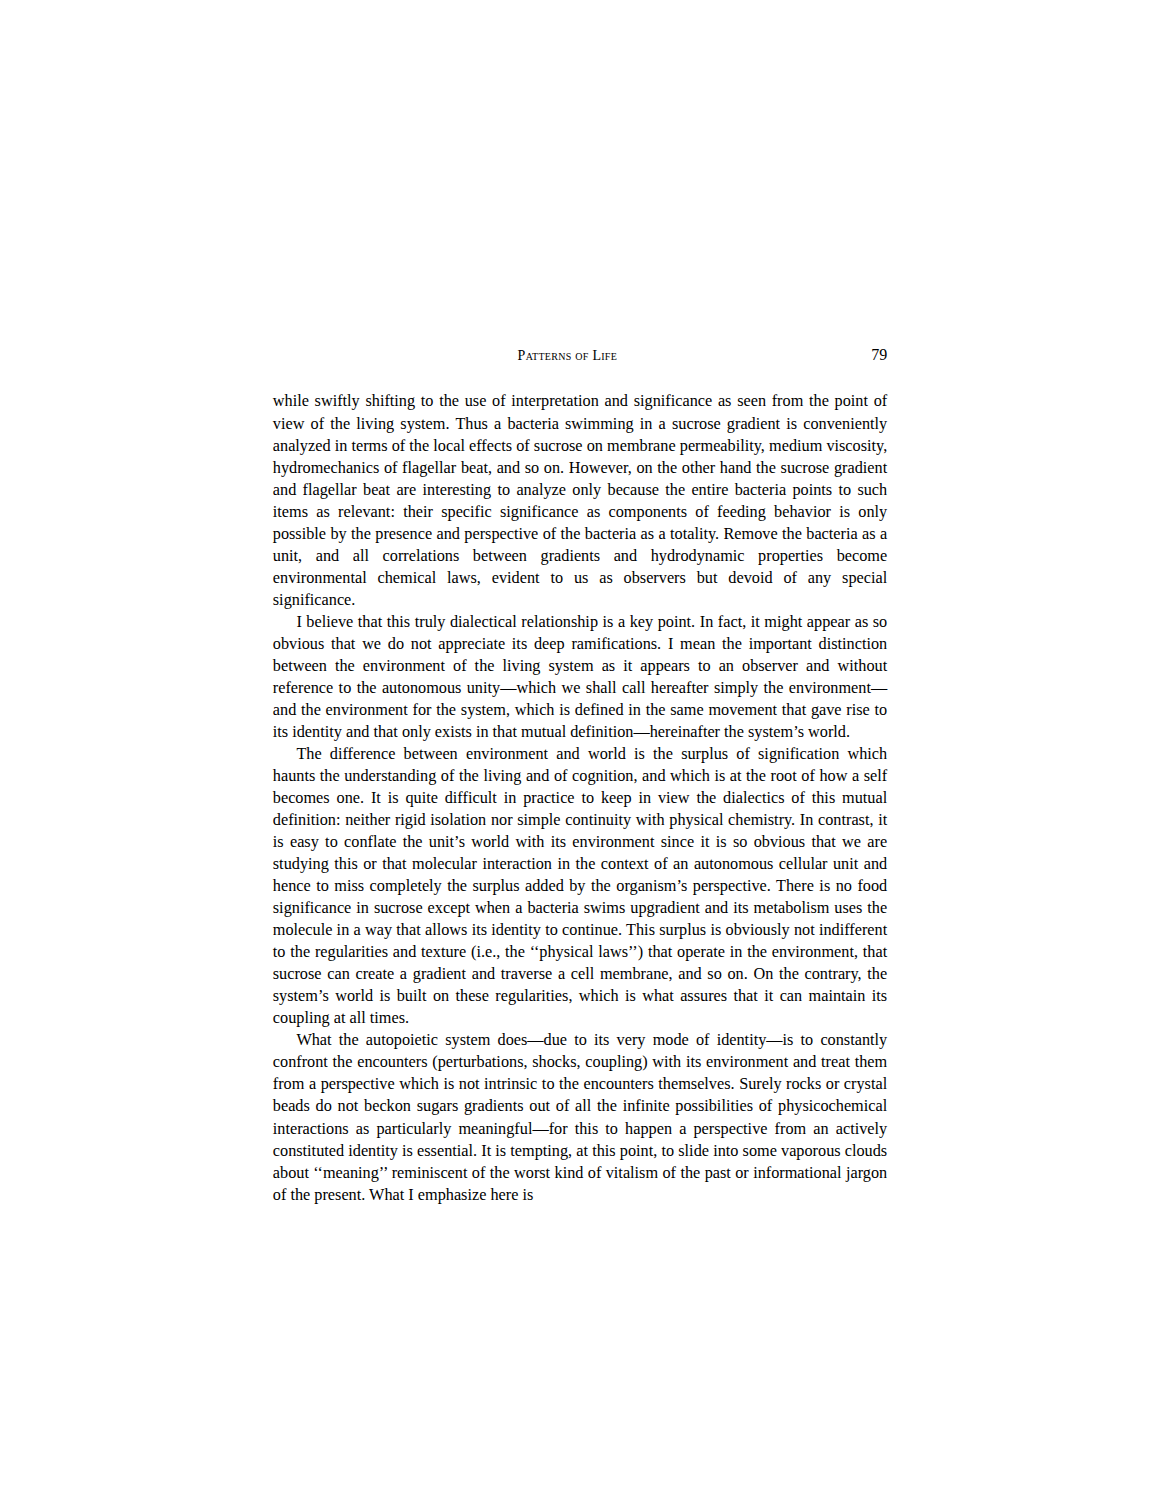Patterns of Life 79
while swiftly shifting to the use of interpretation and significance as seen from the point of view of the living system. Thus a bacteria swimming in a sucrose gradient is conveniently analyzed in terms of the local effects of sucrose on membrane permeability, medium viscosity, hydromechanics of flagellar beat, and so on. However, on the other hand the sucrose gradient and flagellar beat are interesting to analyze only because the entire bacteria points to such items as relevant: their specific significance as components of feeding behavior is only possible by the presence and perspective of the bacteria as a totality. Remove the bacteria as a unit, and all correlations between gradients and hydrodynamic properties become environmental chemical laws, evident to us as observers but devoid of any special significance.
I believe that this truly dialectical relationship is a key point. In fact, it might appear as so obvious that we do not appreciate its deep ramifications. I mean the important distinction between the environment of the living system as it appears to an observer and without reference to the autonomous unity—which we shall call hereafter simply the environment—and the environment for the system, which is defined in the same movement that gave rise to its identity and that only exists in that mutual definition—hereinafter the system’s world.
The difference between environment and world is the surplus of signification which haunts the understanding of the living and of cognition, and which is at the root of how a self becomes one. It is quite difficult in practice to keep in view the dialectics of this mutual definition: neither rigid isolation nor simple continuity with physical chemistry. In contrast, it is easy to conflate the unit’s world with its environment since it is so obvious that we are studying this or that molecular interaction in the context of an autonomous cellular unit and hence to miss completely the surplus added by the organism’s perspective. There is no food significance in sucrose except when a bacteria swims upgradient and its metabolism uses the molecule in a way that allows its identity to continue. This surplus is obviously not indifferent to the regularities and texture (i.e., the ‘‘physical laws’’) that operate in the environment, that sucrose can create a gradient and traverse a cell membrane, and so on. On the contrary, the system’s world is built on these regularities, which is what assures that it can maintain its coupling at all times.
What the autopoietic system does—due to its very mode of identity—is to constantly confront the encounters (perturbations, shocks, coupling) with its environment and treat them from a perspective which is not intrinsic to the encounters themselves. Surely rocks or crystal beads do not beckon sugars gradients out of all the infinite possibilities of physicochemical interactions as particularly meaningful—for this to happen a perspective from an actively constituted identity is essential. It is tempting, at this point, to slide into some vaporous clouds about ‘‘meaning’’ reminiscent of the worst kind of vitalism of the past or informational jargon of the present. What I emphasize here is